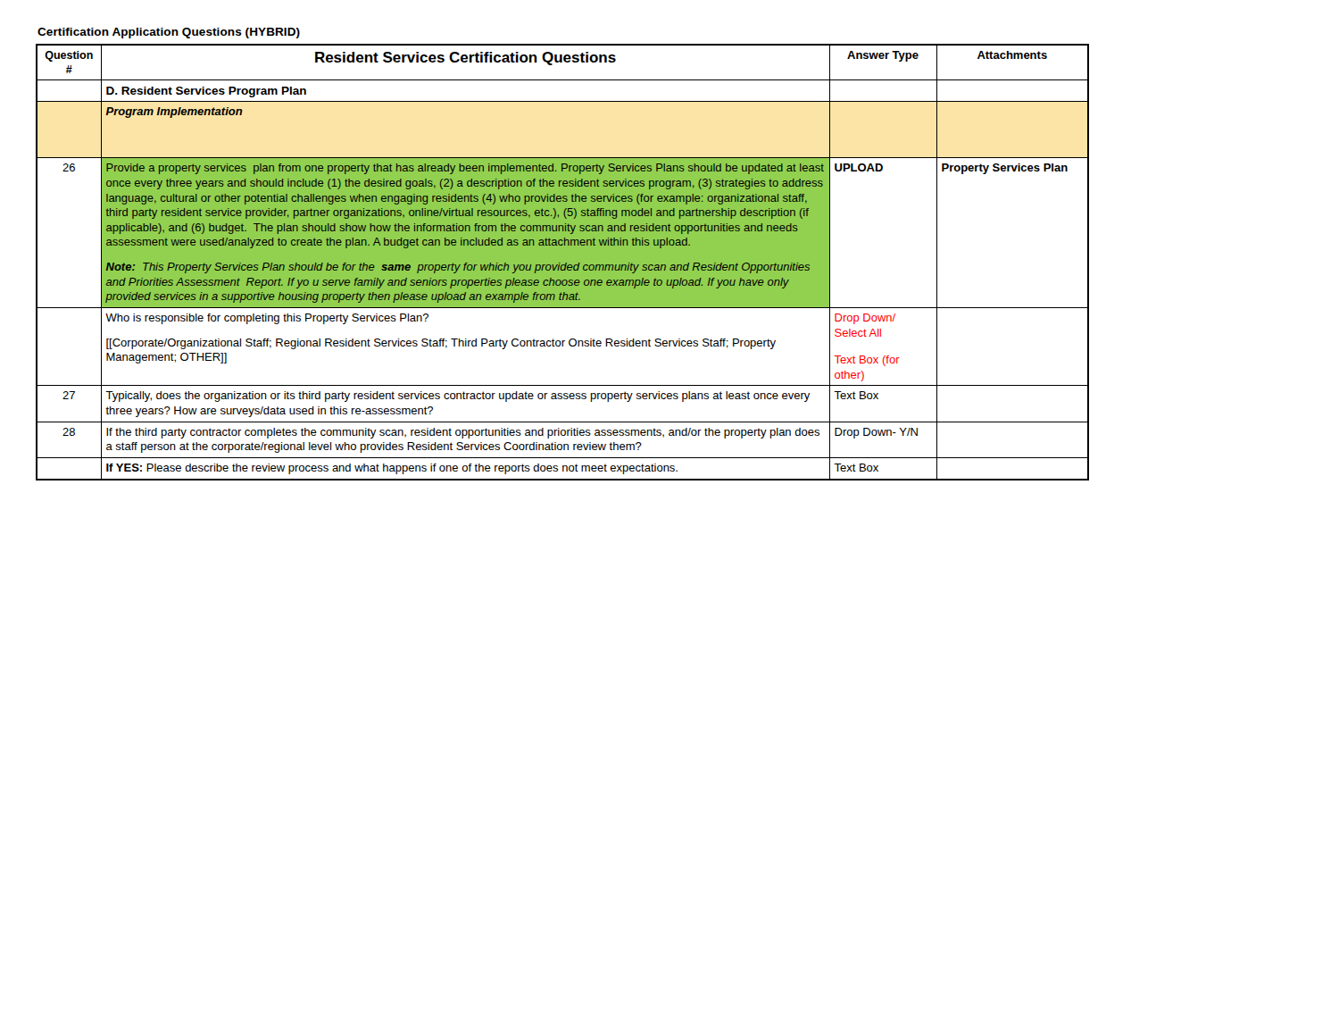Certification Application Questions (HYBRID)
| Question # | Resident Services Certification Questions | Answer Type | Attachments |
| --- | --- | --- | --- |
| | D. Resident Services Program Plan | | |
| | Program Implementation | | |
| 26 | Provide a property services plan from one property that has already been implemented. Property Services Plans should be updated at least once every three years and should include (1) the desired goals, (2) a description of the resident services program, (3) strategies to address language, cultural or other potential challenges when engaging residents (4) who provides the services (for example: organizational staff, third party resident service provider, partner organizations, online/virtual resources, etc.), (5) staffing model and partnership description (if applicable), and (6) budget. The plan should show how the information from the community scan and resident opportunities and needs assessment were used/analyzed to create the plan. A budget can be included as an attachment within this upload. Note: This Property Services Plan should be for the same property for which you provided community scan and Resident Opportunities and Priorities Assessment Report. If yo u serve family and seniors properties please choose one example to upload. If you have only provided services in a supportive housing property then please upload an example from that. | UPLOAD | Property Services Plan |
| | Who is responsible for completing this Property Services Plan? [[Corporate/Organizational Staff; Regional Resident Services Staff; Third Party Contractor Onsite Resident Services Staff; Property Management; OTHER]] | Drop Down/ Select All Text Box (for other) | |
| 27 | Typically, does the organization or its third party resident services contractor update or assess property services plans at least once every three years? How are surveys/data used in this re-assessment? | Text Box | |
| 28 | If the third party contractor completes the community scan, resident opportunities and priorities assessments, and/or the property plan does a staff person at the corporate/regional level who provides Resident Services Coordination review them? | Drop Down- Y/N | |
| | If YES: Please describe the review process and what happens if one of the reports does not meet expectations. | Text Box | |